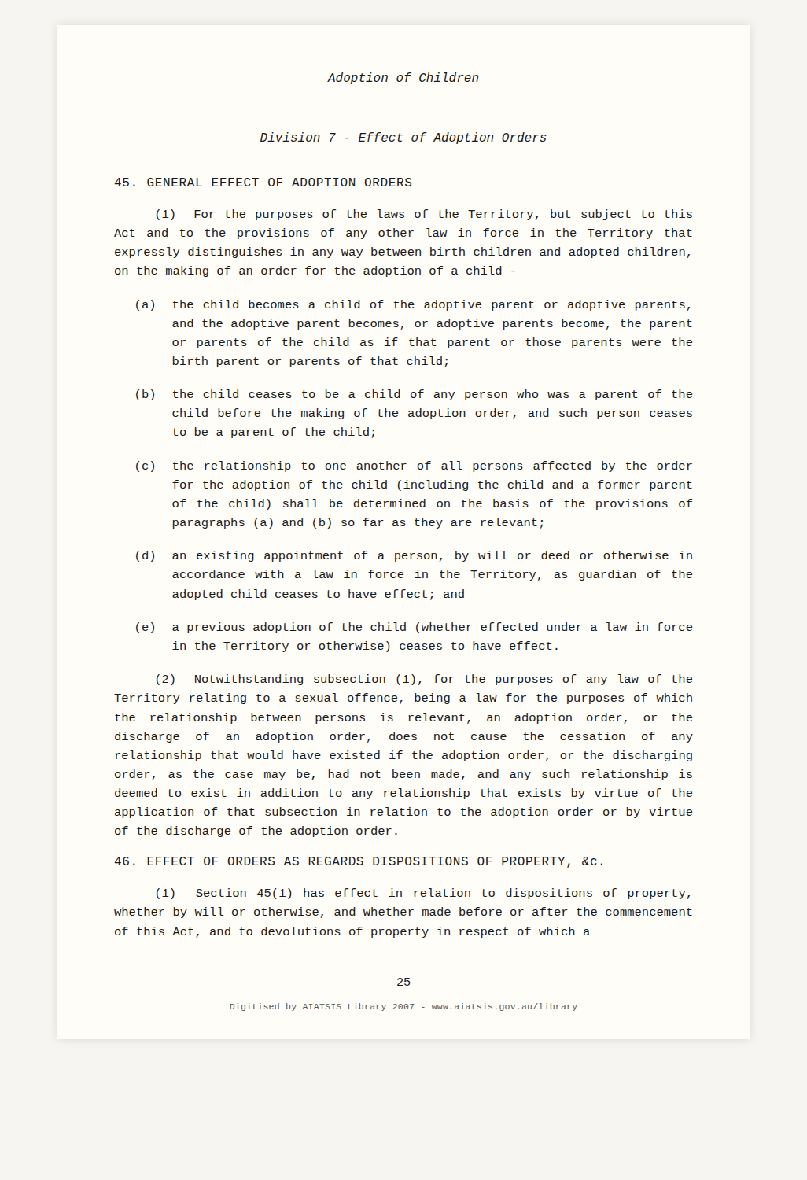Adoption of Children
Division 7 - Effect of Adoption Orders
45. GENERAL EFFECT OF ADOPTION ORDERS
(1) For the purposes of the laws of the Territory, but subject to this Act and to the provisions of any other law in force in the Territory that expressly distinguishes in any way between birth children and adopted children, on the making of an order for the adoption of a child -
(a) the child becomes a child of the adoptive parent or adoptive parents, and the adoptive parent becomes, or adoptive parents become, the parent or parents of the child as if that parent or those parents were the birth parent or parents of that child;
(b) the child ceases to be a child of any person who was a parent of the child before the making of the adoption order, and such person ceases to be a parent of the child;
(c) the relationship to one another of all persons affected by the order for the adoption of the child (including the child and a former parent of the child) shall be determined on the basis of the provisions of paragraphs (a) and (b) so far as they are relevant;
(d) an existing appointment of a person, by will or deed or otherwise in accordance with a law in force in the Territory, as guardian of the adopted child ceases to have effect; and
(e) a previous adoption of the child (whether effected under a law in force in the Territory or otherwise) ceases to have effect.
(2) Notwithstanding subsection (1), for the purposes of any law of the Territory relating to a sexual offence, being a law for the purposes of which the relationship between persons is relevant, an adoption order, or the discharge of an adoption order, does not cause the cessation of any relationship that would have existed if the adoption order, or the discharging order, as the case may be, had not been made, and any such relationship is deemed to exist in addition to any relationship that exists by virtue of the application of that subsection in relation to the adoption order or by virtue of the discharge of the adoption order.
46. EFFECT OF ORDERS AS REGARDS DISPOSITIONS OF PROPERTY, &c.
(1) Section 45(1) has effect in relation to dispositions of property, whether by will or otherwise, and whether made before or after the commencement of this Act, and to devolutions of property in respect of which a
25
Digitised by AIATSIS Library 2007 - www.aiatsis.gov.au/library